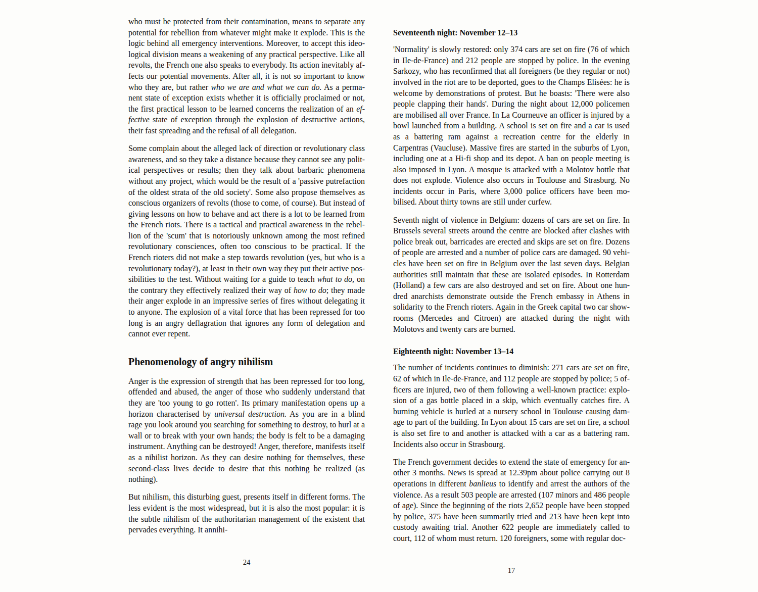who must be protected from their contamination, means to separate any potential for rebellion from whatever might make it explode. This is the logic behind all emergency interventions. Moreover, to accept this ideological division means a weakening of any practical perspective. Like all revolts, the French one also speaks to everybody. Its action inevitably affects our potential movements. After all, it is not so important to know who they are, but rather who we are and what we can do. As a permanent state of exception exists whether it is officially proclaimed or not, the first practical lesson to be learned concerns the realization of an effective state of exception through the explosion of destructive actions, their fast spreading and the refusal of all delegation.
Some complain about the alleged lack of direction or revolutionary class awareness, and so they take a distance because they cannot see any political perspectives or results; then they talk about barbaric phenomena without any project, which would be the result of a 'passive putrefaction of the oldest strata of the old society'. Some also propose themselves as conscious organizers of revolts (those to come, of course). But instead of giving lessons on how to behave and act there is a lot to be learned from the French riots. There is a tactical and practical awareness in the rebellion of the 'scum' that is notoriously unknown among the most refined revolutionary consciences, often too conscious to be practical. If the French rioters did not make a step towards revolution (yes, but who is a revolutionary today?), at least in their own way they put their active possibilities to the test. Without waiting for a guide to teach what to do, on the contrary they effectively realized their way of how to do; they made their anger explode in an impressive series of fires without delegating it to anyone. The explosion of a vital force that has been repressed for too long is an angry deflagration that ignores any form of delegation and cannot ever repent.
Phenomenology of angry nihilism
Anger is the expression of strength that has been repressed for too long, offended and abused, the anger of those who suddenly understand that they are 'too young to go rotten'. Its primary manifestation opens up a horizon characterised by universal destruction. As you are in a blind rage you look around you searching for something to destroy, to hurl at a wall or to break with your own hands; the body is felt to be a damaging instrument. Anything can be destroyed! Anger, therefore, manifests itself as a nihilist horizon. As they can desire nothing for themselves, these second-class lives decide to desire that this nothing be realized (as nothing).
But nihilism, this disturbing guest, presents itself in different forms. The less evident is the most widespread, but it is also the most popular: it is the subtle nihilism of the authoritarian management of the existent that pervades everything. It annihi-
24
Seventeenth night: November 12–13
'Normality' is slowly restored: only 374 cars are set on fire (76 of which in Ile-de-France) and 212 people are stopped by police. In the evening Sarkozy, who has reconfirmed that all foreigners (be they regular or not) involved in the riot are to be deported, goes to the Champs Elisées: he is welcome by demonstrations of protest. But he boasts: 'There were also people clapping their hands'. During the night about 12,000 policemen are mobilised all over France. In La Courneuve an officer is injured by a bowl launched from a building. A school is set on fire and a car is used as a battering ram against a recreation centre for the elderly in Carpentras (Vaucluse). Massive fires are started in the suburbs of Lyon, including one at a Hi-fi shop and its depot. A ban on people meeting is also imposed in Lyon. A mosque is attacked with a Molotov bottle that does not explode. Violence also occurs in Toulouse and Strasburg. No incidents occur in Paris, where 3,000 police officers have been mobilised. About thirty towns are still under curfew.
Seventh night of violence in Belgium: dozens of cars are set on fire. In Brussels several streets around the centre are blocked after clashes with police break out, barricades are erected and skips are set on fire. Dozens of people are arrested and a number of police cars are damaged. 90 vehicles have been set on fire in Belgium over the last seven days. Belgian authorities still maintain that these are isolated episodes. In Rotterdam (Holland) a few cars are also destroyed and set on fire. About one hundred anarchists demonstrate outside the French embassy in Athens in solidarity to the French rioters. Again in the Greek capital two car showrooms (Mercedes and Citroen) are attacked during the night with Molotovs and twenty cars are burned.
Eighteenth night: November 13–14
The number of incidents continues to diminish: 271 cars are set on fire, 62 of which in Ile-de-France, and 112 people are stopped by police; 5 officers are injured, two of them following a well-known practice: explosion of a gas bottle placed in a skip, which eventually catches fire. A burning vehicle is hurled at a nursery school in Toulouse causing damage to part of the building. In Lyon about 15 cars are set on fire, a school is also set fire to and another is attacked with a car as a battering ram. Incidents also occur in Strasbourg.
The French government decides to extend the state of emergency for another 3 months. News is spread at 12.39pm about police carrying out 8 operations in different banlieus to identify and arrest the authors of the violence. As a result 503 people are arrested (107 minors and 486 people of age). Since the beginning of the riots 2,652 people have been stopped by police, 375 have been summarily tried and 213 have been kept into custody awaiting trial. Another 622 people are immediately called to court, 112 of whom must return. 120 foreigners, some with regular doc-
17